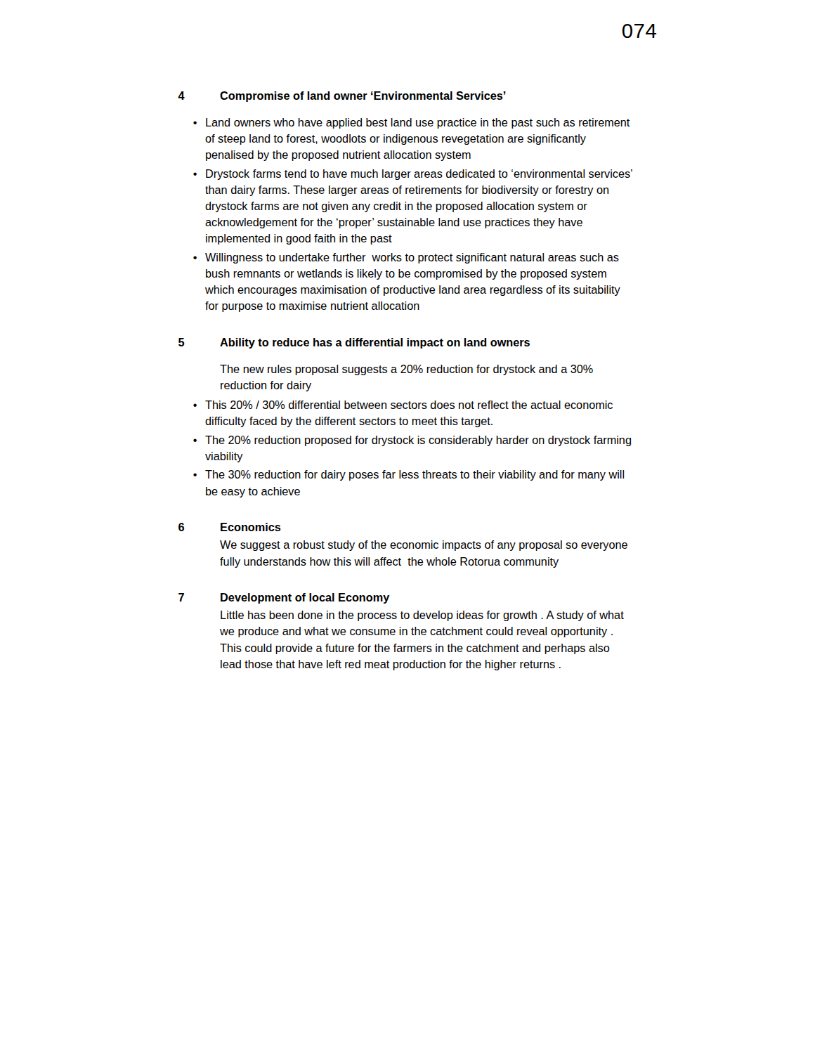074
4 Compromise of land owner ‘Environmental Services’
• Land owners who have applied best land use practice in the past such as retirement of steep land to forest, woodlots or indigenous revegetation are significantly penalised by the proposed nutrient allocation system
• Drystock farms tend to have much larger areas dedicated to ‘environmental services’ than dairy farms. These larger areas of retirements for biodiversity or forestry on drystock farms are not given any credit in the proposed allocation system or acknowledgement for the ‘proper’ sustainable land use practices they have implemented in good faith in the past
• Willingness to undertake further works to protect significant natural areas such as bush remnants or wetlands is likely to be compromised by the proposed system which encourages maximisation of productive land area regardless of its suitability for purpose to maximise nutrient allocation
5 Ability to reduce has a differential impact on land owners
The new rules proposal suggests a 20% reduction for drystock and a 30% reduction for dairy
• This 20% / 30% differential between sectors does not reflect the actual economic difficulty faced by the different sectors to meet this target.
• The 20% reduction proposed for drystock is considerably harder on drystock farming viability
• The 30% reduction for dairy poses far less threats to their viability and for many will be easy to achieve
6 Economics
We suggest a robust study of the economic impacts of any proposal so everyone fully understands how this will affect the whole Rotorua community
7 Development of local Economy
Little has been done in the process to develop ideas for growth . A study of what we produce and what we consume in the catchment could reveal opportunity . This could provide a future for the farmers in the catchment and perhaps also lead those that have left red meat production for the higher returns .